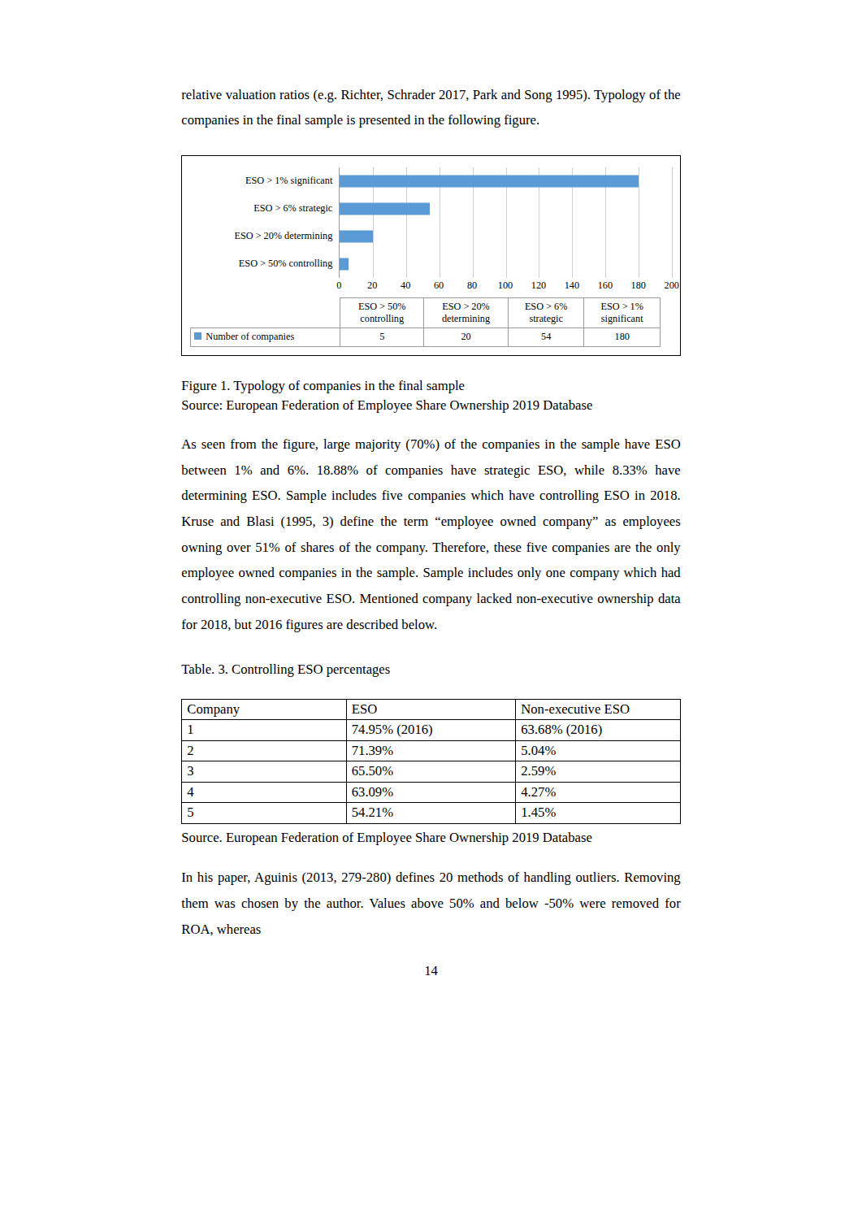relative valuation ratios (e.g. Richter, Schrader 2017, Park and Song 1995). Typology of the companies in the final sample is presented in the following figure.
ESO > 1% significant
ESO > 6% strategic
ESO > 20% determining
ESO > 50% controlling
0 20 40 60 80 100 120 140 160 180 200
| | ESO > 50% controlling | ESO > 20% determining | ESO > 6% strategic | ESO > 1% significant | |
| Number of companies | 5 | 20 | 54 | 180 | |
Figure 1. Typology of companies in the final sample Source: European Federation of Employee Share Ownership 2019 Database
As seen from the figure, large majority (70%) of the companies in the sample have ESO between 1% and 6%. 18.88% of companies have strategic ESO, while 8.33% have determining ESO. Sample includes five companies which have controlling ESO in 2018. Kruse and Blasi (1995, 3) define the term “employee owned company” as employees owning over 51% of shares of the company. Therefore, these five companies are the only employee owned companies in the sample. Sample includes only one company which had controlling non-executive ESO. Mentioned company lacked non-executive ownership data for 2018, but 2016 figures are described below.
Table. 3. Controlling ESO percentages
| Company | ESO | Non-executive ESO |
| --- | --- | --- |
| 1 | 74.95% (2016) | 63.68% (2016) |
| 2 | 71.39% | 5.04% |
| 3 | 65.50% | 2.59% |
| 4 | 63.09% | 4.27% |
| 5 | 54.21% | 1.45% |
Source. European Federation of Employee Share Ownership 2019 Database
In his paper, Aguinis (2013, 279-280) defines 20 methods of handling outliers. Removing them was chosen by the author. Values above 50% and below -50% were removed for ROA, whereas
14